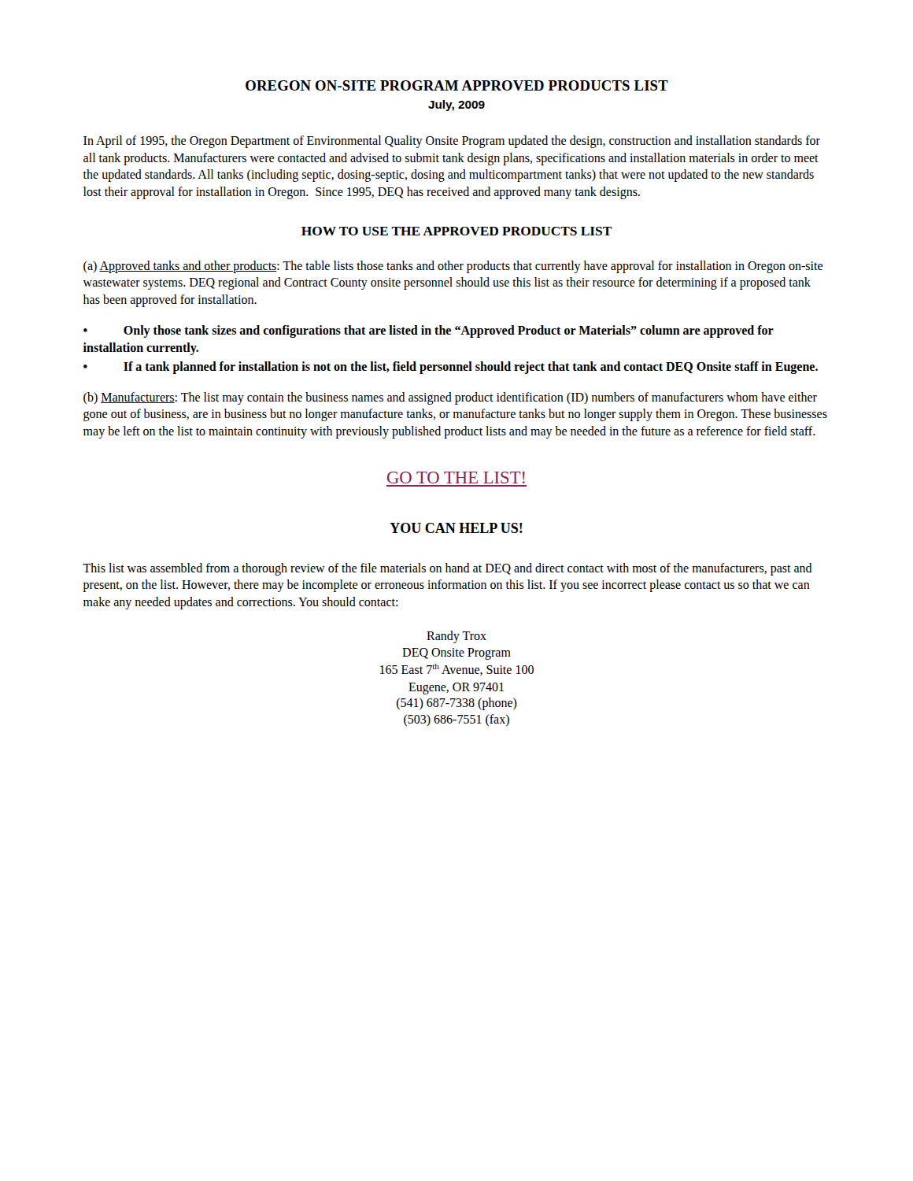OREGON ON-SITE PROGRAM APPROVED PRODUCTS LIST
July, 2009
In April of 1995, the Oregon Department of Environmental Quality Onsite Program updated the design, construction and installation standards for all tank products. Manufacturers were contacted and advised to submit tank design plans, specifications and installation materials in order to meet the updated standards. All tanks (including septic, dosing-septic, dosing and multicompartment tanks) that were not updated to the new standards lost their approval for installation in Oregon. Since 1995, DEQ has received and approved many tank designs.
HOW TO USE THE APPROVED PRODUCTS LIST
(a) Approved tanks and other products: The table lists those tanks and other products that currently have approval for installation in Oregon on-site wastewater systems. DEQ regional and Contract County onsite personnel should use this list as their resource for determining if a proposed tank has been approved for installation.
•Only those tank sizes and configurations that are listed in the “Approved Product or Materials” column are approved for installation currently. •If a tank planned for installation is not on the list, field personnel should reject that tank and contact DEQ Onsite staff in Eugene.
(b) Manufacturers: The list may contain the business names and assigned product identification (ID) numbers of manufacturers whom have either gone out of business, are in business but no longer manufacture tanks, or manufacture tanks but no longer supply them in Oregon. These businesses may be left on the list to maintain continuity with previously published product lists and may be needed in the future as a reference for field staff.
GO TO THE LIST!
YOU CAN HELP US!
This list was assembled from a thorough review of the file materials on hand at DEQ and direct contact with most of the manufacturers, past and present, on the list. However, there may be incomplete or erroneous information on this list. If you see incorrect please contact us so that we can make any needed updates and corrections. You should contact:
Randy Trox
DEQ Onsite Program
165 East 7th Avenue, Suite 100
Eugene, OR 97401
(541) 687-7338 (phone)
(503) 686-7551 (fax)